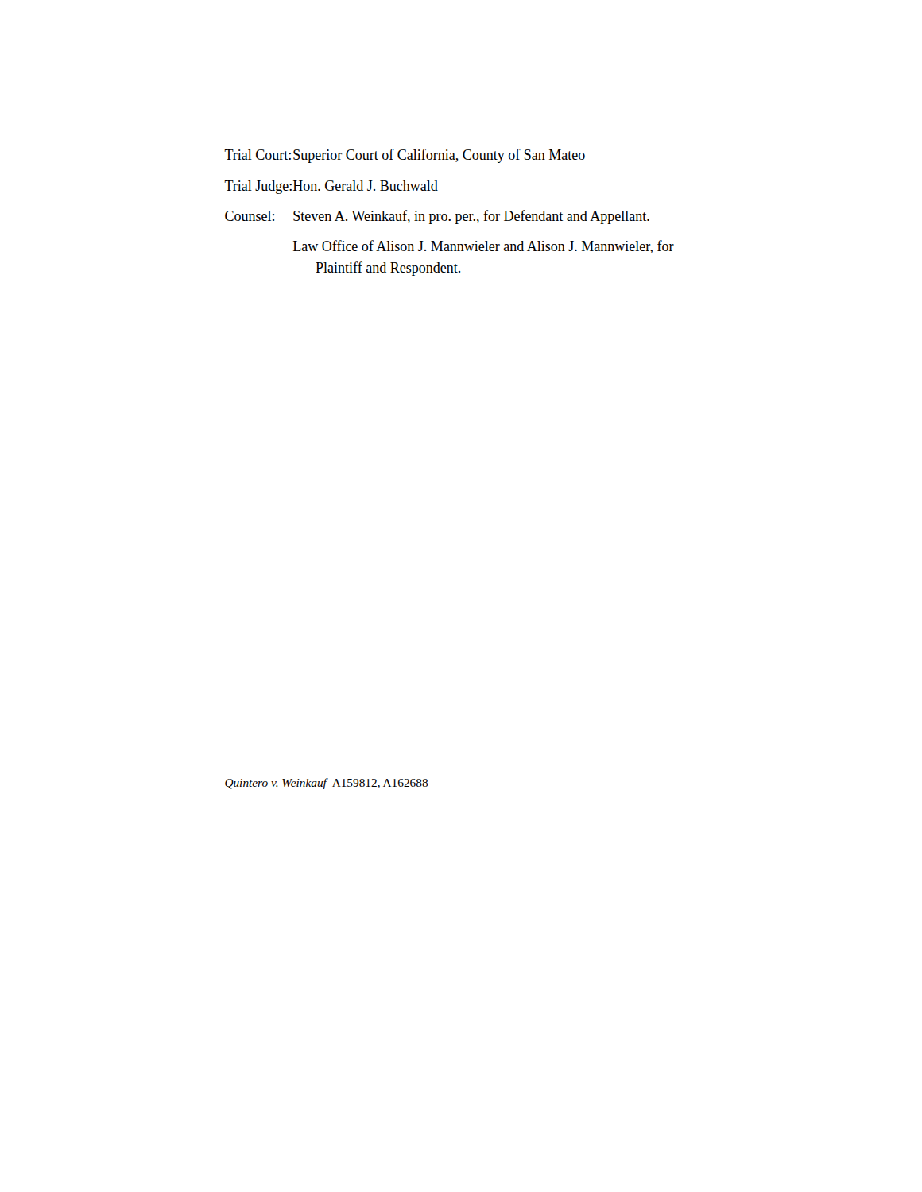| Trial Court: | Superior Court of California, County of San Mateo |
| Trial Judge: | Hon. Gerald J. Buchwald |
| Counsel: | Steven A. Weinkauf, in pro. per., for Defendant and Appellant. Law Office of Alison J. Mannwieler and Alison J. Mannwieler, for Plaintiff and Respondent. |
Quintero v. Weinkauf A159812, A162688